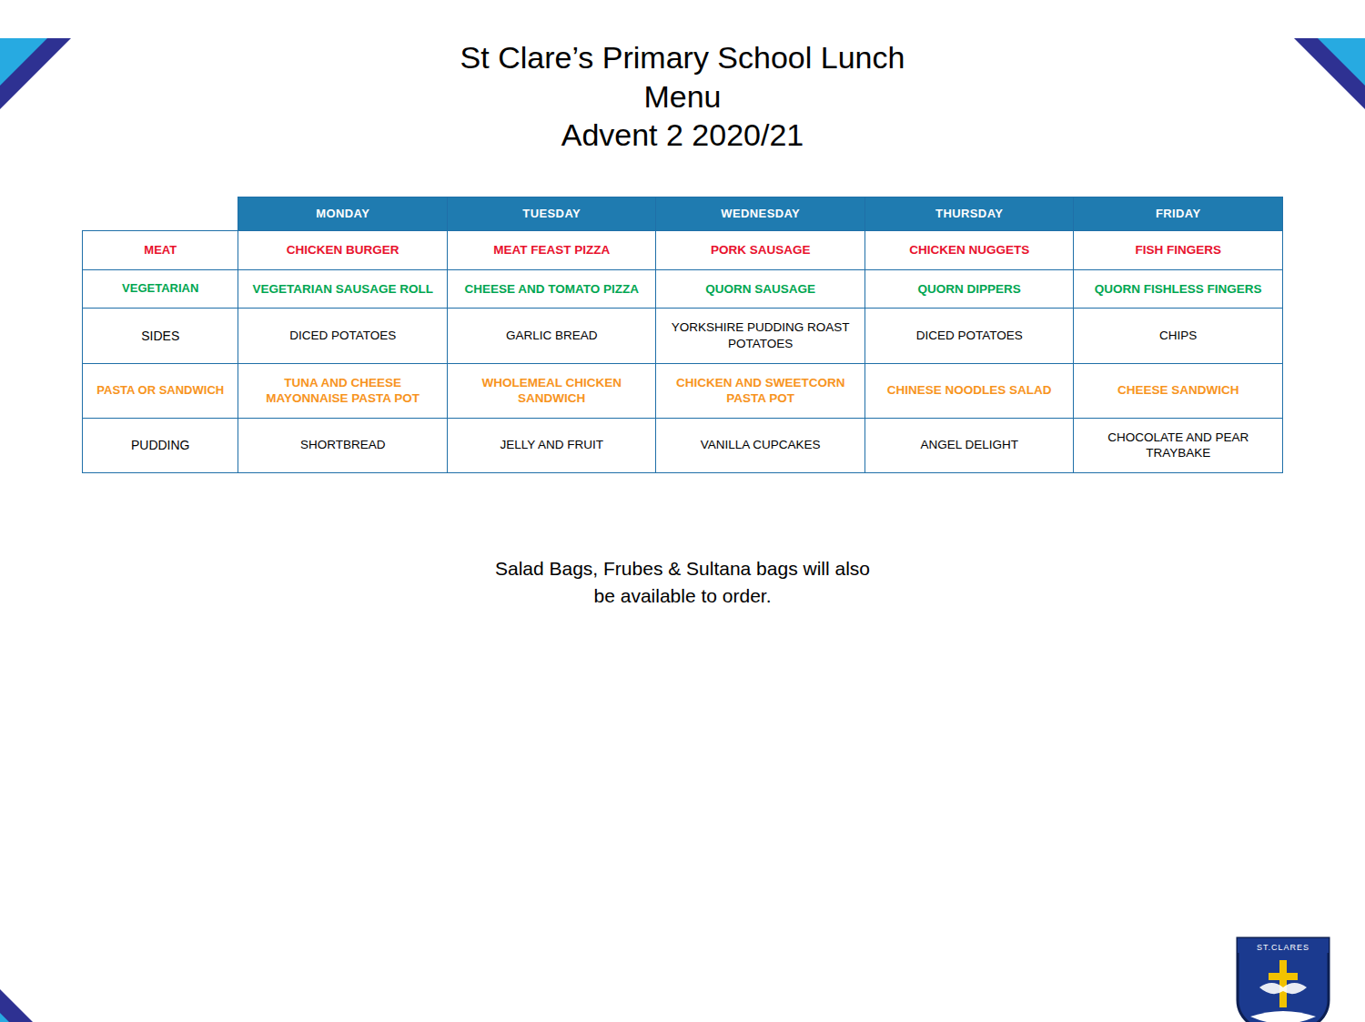St Clare’s Primary School Lunch
Menu
Advent 2 2020/21
| | MONDAY | TUESDAY | WEDNESDAY | THURSDAY | FRIDAY |
| --- | --- | --- | --- | --- | --- |
| MEAT | CHICKEN BURGER | MEAT FEAST PIZZA | PORK SAUSAGE | CHICKEN NUGGETS | FISH FINGERS |
| VEGETARIAN | VEGETARIAN SAUSAGE ROLL | CHEESE AND TOMATO PIZZA | QUORN SAUSAGE | QUORN DIPPERS | QUORN FISHLESS FINGERS |
| SIDES | DICED POTATOES | GARLIC BREAD | YORKSHIRE PUDDING ROAST POTATOES | DICED POTATOES | CHIPS |
| PASTA OR SANDWICH | TUNA AND CHEESE MAYONNAISE PASTA POT | WHOLEMEAL CHICKEN SANDWICH | CHICKEN AND SWEETCORN PASTA POT | CHINESE NOODLES SALAD | CHEESE SANDWICH |
| PUDDING | SHORTBREAD | JELLY AND FRUIT | VANILLA CUPCAKES | ANGEL DELIGHT | CHOCOLATE AND PEAR TRAYBAKE |
Salad Bags, Frubes & Sultana bags will also
be available to order.
ST.CLARES COALVILLE